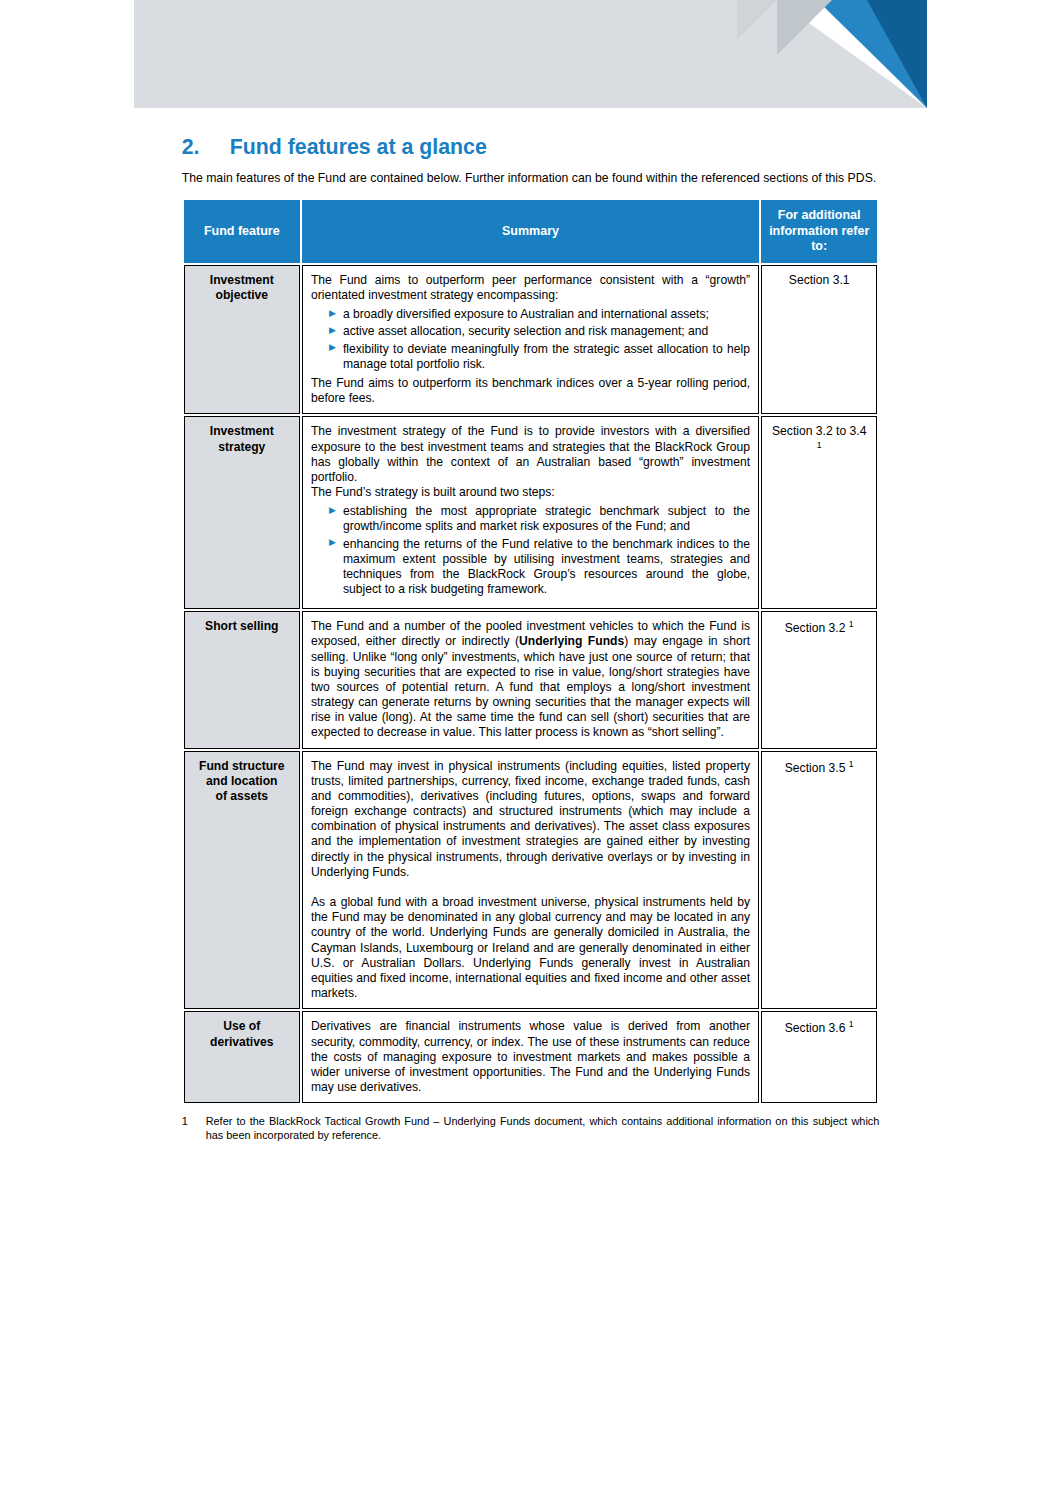2. Fund features at a glance
The main features of the Fund are contained below. Further information can be found within the referenced sections of this PDS.
| Fund feature | Summary | For additional information refer to: |
| --- | --- | --- |
| Investment objective | The Fund aims to outperform peer performance consistent with a “growth” orientated investment strategy encompassing: a broadly diversified exposure to Australian and international assets; active asset allocation, security selection and risk management; and flexibility to deviate meaningfully from the strategic asset allocation to help manage total portfolio risk. The Fund aims to outperform its benchmark indices over a 5-year rolling period, before fees. | Section 3.1 |
| Investment strategy | The investment strategy of the Fund is to provide investors with a diversified exposure to the best investment teams and strategies that the BlackRock Group has globally within the context of an Australian based “growth” investment portfolio. The Fund’s strategy is built around two steps: establishing the most appropriate strategic benchmark subject to the growth/income splits and market risk exposures of the Fund; and enhancing the returns of the Fund relative to the benchmark indices to the maximum extent possible by utilising investment teams, strategies and techniques from the BlackRock Group’s resources around the globe, subject to a risk budgeting framework. | Section 3.2 to 3.4 1 |
| Short selling | The Fund and a number of the pooled investment vehicles to which the Fund is exposed, either directly or indirectly ( Underlying Funds ) may engage in short selling. Unlike “long only” investments, which have just one source of return; that is buying securities that are expected to rise in value, long/short strategies have two sources of potential return. A fund that employs a long/short investment strategy can generate returns by owning securities that the manager expects will rise in value (long). At the same time the fund can sell (short) securities that are expected to decrease in value. This latter process is known as “short selling”. | Section 3.2 1 |
| Fund structure and location of assets | The Fund may invest in physical instruments (including equities, listed property trusts, limited partnerships, currency, fixed income, exchange traded funds, cash and commodities), derivatives (including futures, options, swaps and forward foreign exchange contracts) and structured instruments (which may include a combination of physical instruments and derivatives). The asset class exposures and the implementation of investment strategies are gained either by investing directly in the physical instruments, through derivative overlays or by investing in Underlying Funds. As a global fund with a broad investment universe, physical instruments held by the Fund may be denominated in any global currency and may be located in any country of the world. Underlying Funds are generally domiciled in Australia, the Cayman Islands, Luxembourg or Ireland and are generally denominated in either U.S. or Australian Dollars. Underlying Funds generally invest in Australian equities and fixed income, international equities and fixed income and other asset markets. | Section 3.5 1 |
| Use of derivatives | Derivatives are financial instruments whose value is derived from another security, commodity, currency, or index. The use of these instruments can reduce the costs of managing exposure to investment markets and makes possible a wider universe of investment opportunities. The Fund and the Underlying Funds may use derivatives. | Section 3.6 1 |
1
Refer to the BlackRock Tactical Growth Fund – Underlying Funds document, which contains additional information on this subject which has been incorporated by reference.